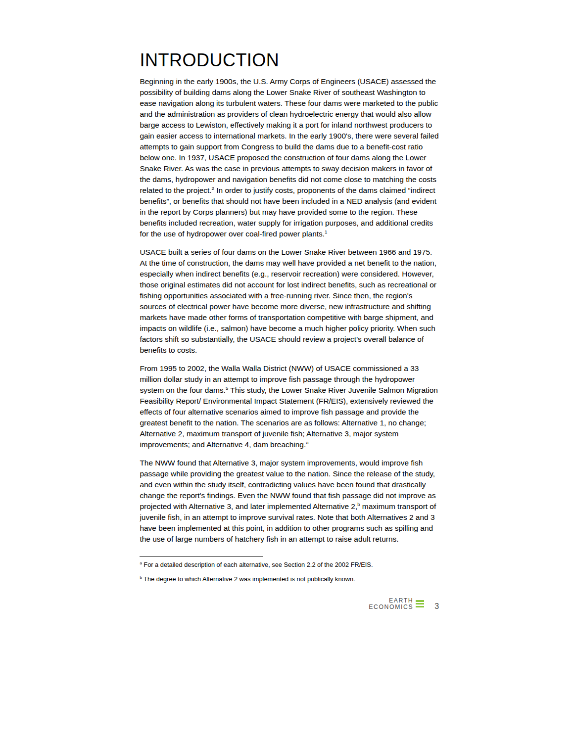INTRODUCTION
Beginning in the early 1900s, the U.S. Army Corps of Engineers (USACE) assessed the possibility of building dams along the Lower Snake River of southeast Washington to ease navigation along its turbulent waters. These four dams were marketed to the public and the administration as providers of clean hydroelectric energy that would also allow barge access to Lewiston, effectively making it a port for inland northwest producers to gain easier access to international markets. In the early 1900's, there were several failed attempts to gain support from Congress to build the dams due to a benefit-cost ratio below one. In 1937, USACE proposed the construction of four dams along the Lower Snake River. As was the case in previous attempts to sway decision makers in favor of the dams, hydropower and navigation benefits did not come close to matching the costs related to the project.2 In order to justify costs, proponents of the dams claimed “indirect benefits”, or benefits that should not have been included in a NED analysis (and evident in the report by Corps planners) but may have provided some to the region. These benefits included recreation, water supply for irrigation purposes, and additional credits for the use of hydropower over coal-fired power plants.1
USACE built a series of four dams on the Lower Snake River between 1966 and 1975. At the time of construction, the dams may well have provided a net benefit to the nation, especially when indirect benefits (e.g., reservoir recreation) were considered. However, those original estimates did not account for lost indirect benefits, such as recreational or fishing opportunities associated with a free-running river. Since then, the region's sources of electrical power have become more diverse, new infrastructure and shifting markets have made other forms of transportation competitive with barge shipment, and impacts on wildlife (i.e., salmon) have become a much higher policy priority. When such factors shift so substantially, the USACE should review a project's overall balance of benefits to costs.
From 1995 to 2002, the Walla Walla District (NWW) of USACE commissioned a 33 million dollar study in an attempt to improve fish passage through the hydropower system on the four dams.5 This study, the Lower Snake River Juvenile Salmon Migration Feasibility Report/ Environmental Impact Statement (FR/EIS), extensively reviewed the effects of four alternative scenarios aimed to improve fish passage and provide the greatest benefit to the nation. The scenarios are as follows: Alternative 1, no change; Alternative 2, maximum transport of juvenile fish; Alternative 3, major system improvements; and Alternative 4, dam breaching.a
The NWW found that Alternative 3, major system improvements, would improve fish passage while providing the greatest value to the nation. Since the release of the study, and even within the study itself, contradicting values have been found that drastically change the report's findings. Even the NWW found that fish passage did not improve as projected with Alternative 3, and later implemented Alternative 2,b maximum transport of juvenile fish, in an attempt to improve survival rates. Note that both Alternatives 2 and 3 have been implemented at this point, in addition to other programs such as spilling and the use of large numbers of hatchery fish in an attempt to raise adult returns.
a For a detailed description of each alternative, see Section 2.2 of the 2002 FR/EIS.
b The degree to which Alternative 2 was implemented is not publically known.
EARTH
ECONOMICS
3